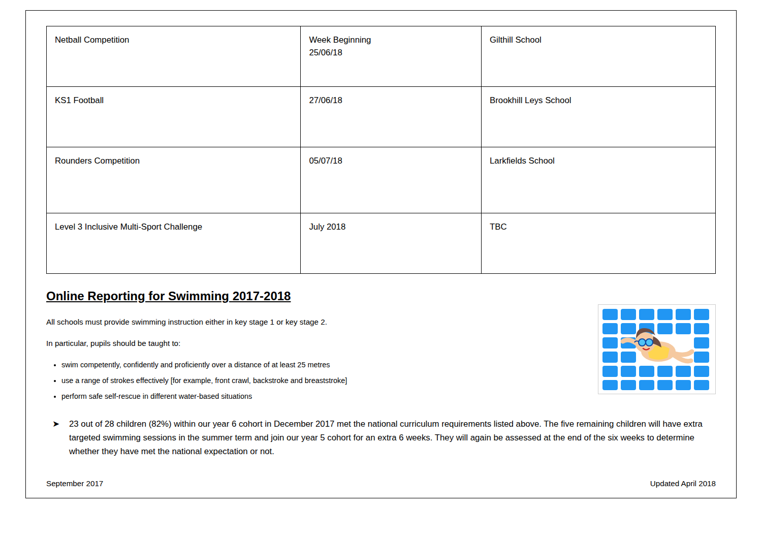| Netball Competition | Week Beginning 25/06/18 | Gilthill School |
| KS1 Football | 27/06/18 | Brookhill Leys School |
| Rounders Competition | 05/07/18 | Larkfields School |
| Level 3 Inclusive Multi-Sport Challenge | July 2018 | TBC |
Online Reporting for Swimming 2017-2018
All schools must provide swimming instruction either in key stage 1 or key stage 2.
In particular, pupils should be taught to:
swim competently, confidently and proficiently over a distance of at least 25 metres
use a range of strokes effectively [for example, front crawl, backstroke and breaststroke]
perform safe self-rescue in different water-based situations
23 out of 28 children (82%) within our year 6 cohort in December 2017 met the national curriculum requirements listed above. The five remaining children will have extra targeted swimming sessions in the summer term and join our year 5 cohort for an extra 6 weeks. They will again be assessed at the end of the six weeks to determine whether they have met the national expectation or not.
September 2017 Updated April 2018